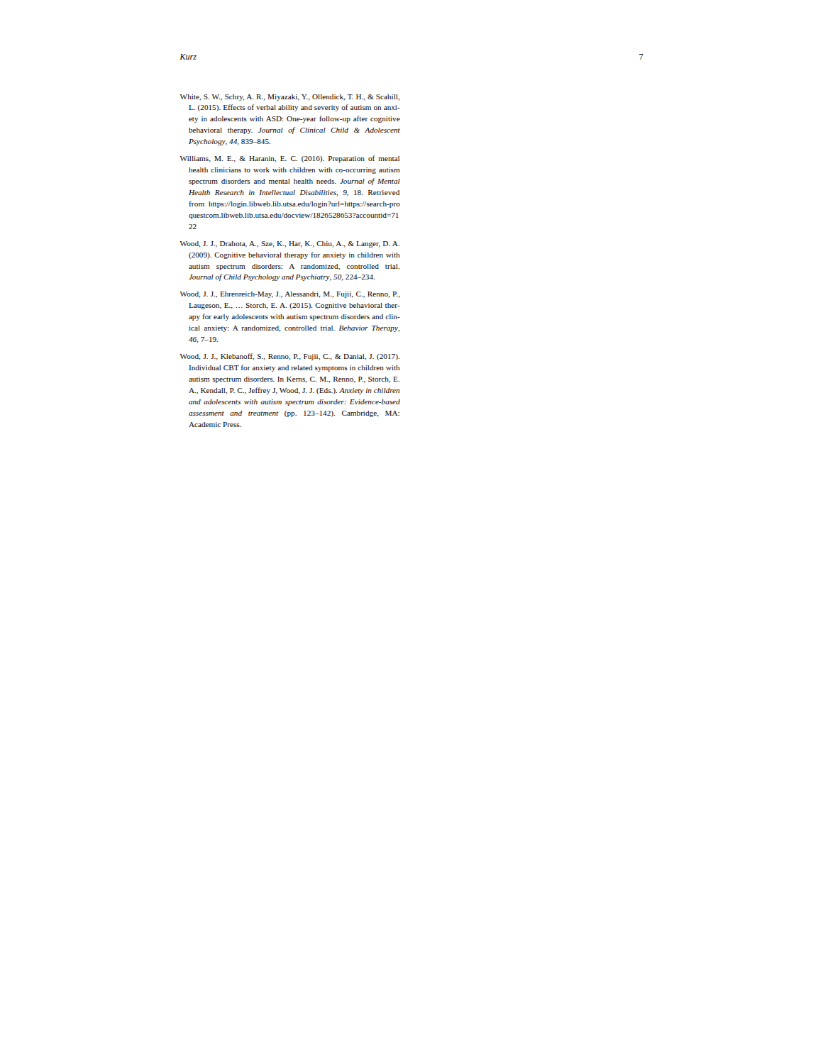Kurz 7
White, S. W., Schry, A. R., Miyazaki, Y., Ollendick, T. H., & Scahill, L. (2015). Effects of verbal ability and severity of autism on anxiety in adolescents with ASD: One-year follow-up after cognitive behavioral therapy. Journal of Clinical Child & Adolescent Psychology, 44, 839–845.
Williams, M. E., & Haranin, E. C. (2016). Preparation of mental health clinicians to work with children with co-occurring autism spectrum disorders and mental health needs. Journal of Mental Health Research in Intellectual Disabilities, 9, 18. Retrieved from https://login.libweb.lib.utsa.edu/login?url=https://search-proquestcom.libweb.lib.utsa.edu/docview/1826528653?accountid=7122
Wood, J. J., Drahota, A., Sze, K., Har, K., Chiu, A., & Langer, D. A. (2009). Cognitive behavioral therapy for anxiety in children with autism spectrum disorders: A randomized, controlled trial. Journal of Child Psychology and Psychiatry, 50, 224–234.
Wood, J. J., Ehrenreich-May, J., Alessandri, M., Fujii, C., Renno, P., Laugeson, E., … Storch, E. A. (2015). Cognitive behavioral therapy for early adolescents with autism spectrum disorders and clinical anxiety: A randomized, controlled trial. Behavior Therapy, 46, 7–19.
Wood, J. J., Klebanoff, S., Renno, P., Fujii, C., & Danial, J. (2017). Individual CBT for anxiety and related symptoms in children with autism spectrum disorders. In Kerns, C. M., Renno, P., Storch, E. A., Kendall, P. C., Jeffrey J, Wood, J. J. (Eds.). Anxiety in children and adolescents with autism spectrum disorder: Evidence-based assessment and treatment (pp. 123–142). Cambridge, MA: Academic Press.